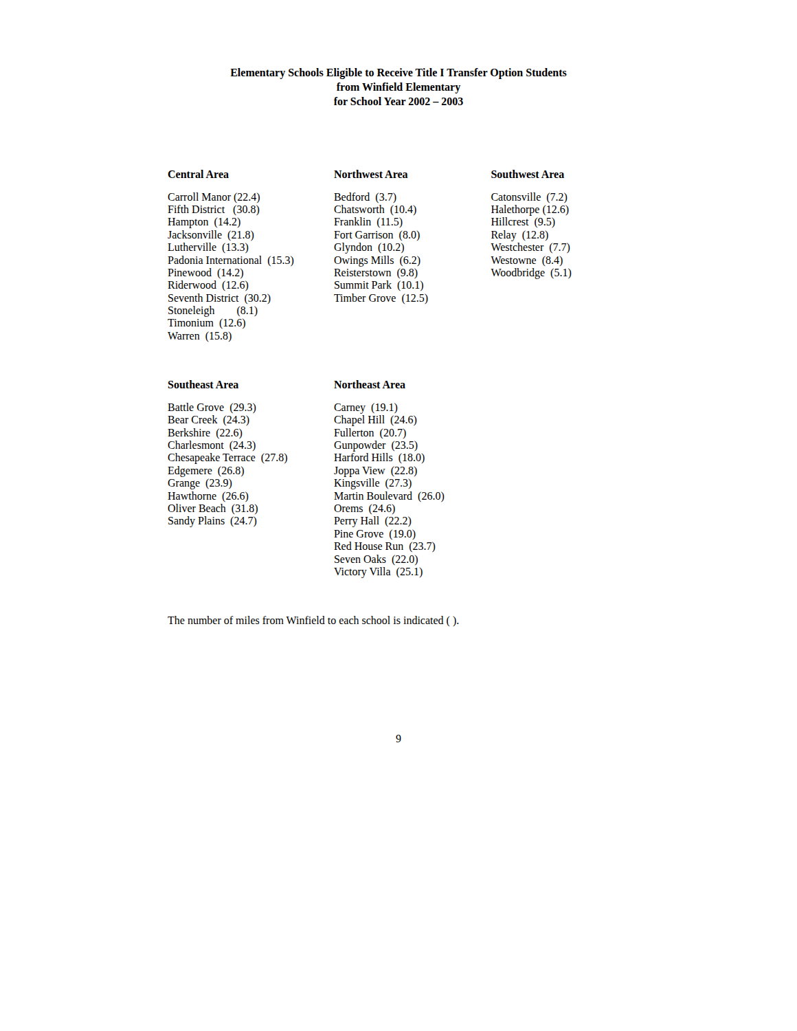Elementary Schools Eligible to Receive Title I Transfer Option Students
from Winfield Elementary
for School Year 2002 – 2003
| Central Area Carroll Manor (22.4) Fifth District (30.8) Hampton (14.2) Jacksonville (21.8) Lutherville (13.3) Padonia International (15.3) Pinewood (14.2) Riderwood (12.6) Seventh District (30.2) Stoneleigh (8.1) Timonium (12.6) Warren (15.8) | Northwest Area Bedford (3.7) Chatsworth (10.4) Franklin (11.5) Fort Garrison (8.0) Glyndon (10.2) Owings Mills (6.2) Reisterstown (9.8) Summit Park (10.1) Timber Grove (12.5) | Southwest Area Catonsville (7.2) Halethorpe (12.6) Hillcrest (9.5) Relay (12.8) Westchester (7.7) Westowne (8.4) Woodbridge (5.1) |
| Southeast Area Battle Grove (29.3) Bear Creek (24.3) Berkshire (22.6) Charlesmont (24.3) Chesapeake Terrace (27.8) Edgemere (26.8) Grange (23.9) Hawthorne (26.6) Oliver Beach (31.8) Sandy Plains (24.7) | Northeast Area Carney (19.1) Chapel Hill (24.6) Fullerton (20.7) Gunpowder (23.5) Harford Hills (18.0) Joppa View (22.8) Kingsville (27.3) Martin Boulevard (26.0) Orems (24.6) Perry Hall (22.2) Pine Grove (19.0) Red House Run (23.7) Seven Oaks (22.0) Victory Villa (25.1) | |
The number of miles from Winfield to each school is indicated ( ).
9